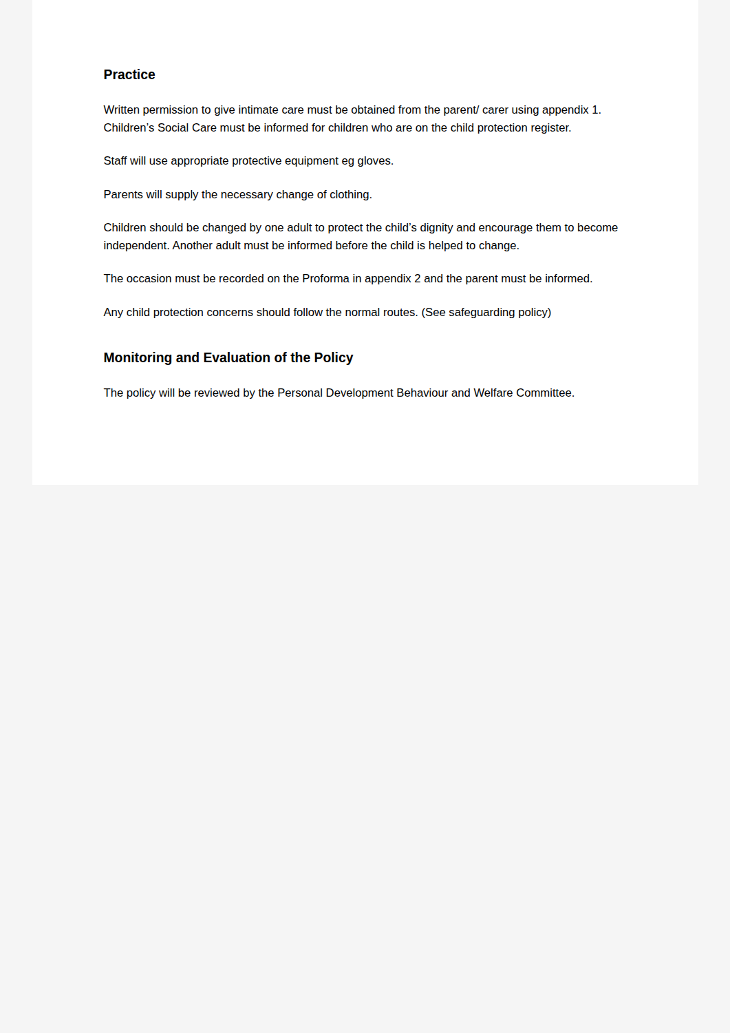Practice
Written permission to give intimate care must be obtained from the parent/ carer using appendix 1. Children’s Social Care must be informed for children who are on the child protection register.
Staff will use appropriate protective equipment eg gloves.
Parents will supply the necessary change of clothing.
Children should be changed by one adult to protect the child’s dignity and encourage them to become independent. Another adult must be informed before the child is helped to change.
The occasion must be recorded on the Proforma in appendix 2 and the parent must be informed.
Any child protection concerns should follow the normal routes. (See safeguarding policy)
Monitoring and Evaluation of the Policy
The policy will be reviewed by the Personal Development Behaviour and Welfare Committee.